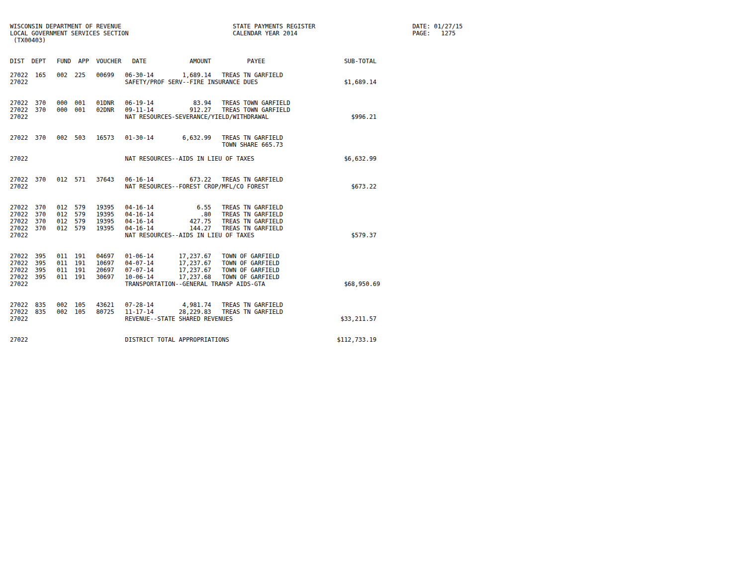WISCONSIN DEPARTMENT OF REVENUE                               STATE PAYMENTS REGISTER                           DATE: 01/27/15
LOCAL GOVERNMENT SERVICES SECTION                             CALENDAR YEAR 2014                                PAGE:   1275
 (TX00403)


DIST  DEPT   FUND  APP  VOUCHER   DATE            AMOUNT          PAYEE                      SUB-TOTAL

27022  165   002  225   00699   06-30-14        1,689.14   TREAS TN GARFIELD
27022                           SAFETY/PROF SERV--FIRE INSURANCE DUES                        $1,689.14


27022  370   000  001   01DNR   06-19-14           83.94   TREAS TOWN GARFIELD
27022  370   000  001   02DNR   09-11-14          912.27   TREAS TOWN GARFIELD
27022                           NAT RESOURCES-SEVERANCE/YIELD/WITHDRAWAL                       $996.21


27022  370   002  503   16573   01-30-14        6,632.99   TREAS TN GARFIELD
                                                           TOWN SHARE 665.73

27022                           NAT RESOURCES--AIDS IN LIEU OF TAXES                         $6,632.99


27022  370   012  571   37643   06-16-14          673.22   TREAS TN GARFIELD
27022                           NAT RESOURCES--FOREST CROP/MFL/CO FOREST                       $673.22


27022  370   012  579   19395   04-16-14            6.55   TREAS TN GARFIELD
27022  370   012  579   19395   04-16-14             .80   TREAS TN GARFIELD
27022  370   012  579   19395   04-16-14          427.75   TREAS TN GARFIELD
27022  370   012  579   19395   04-16-14          144.27   TREAS TN GARFIELD
27022                           NAT RESOURCES--AIDS IN LIEU OF TAXES                           $579.37


27022  395   011  191   04697   01-06-14       17,237.67   TOWN OF GARFIELD
27022  395   011  191   10697   04-07-14       17,237.67   TOWN OF GARFIELD
27022  395   011  191   20697   07-07-14       17,237.67   TOWN OF GARFIELD
27022  395   011  191   30697   10-06-14       17,237.68   TOWN OF GARFIELD
27022                           TRANSPORTATION--GENERAL TRANSP AIDS-GTA                      $68,950.69


27022  835   002  105   43621   07-28-14        4,981.74   TREAS TN GARFIELD
27022  835   002  105   80725   11-17-14       28,229.83   TREAS TN GARFIELD
27022                           REVENUE--STATE SHARED REVENUES                              $33,211.57


27022                           DISTRICT TOTAL APPROPRIATIONS                              $112,733.19